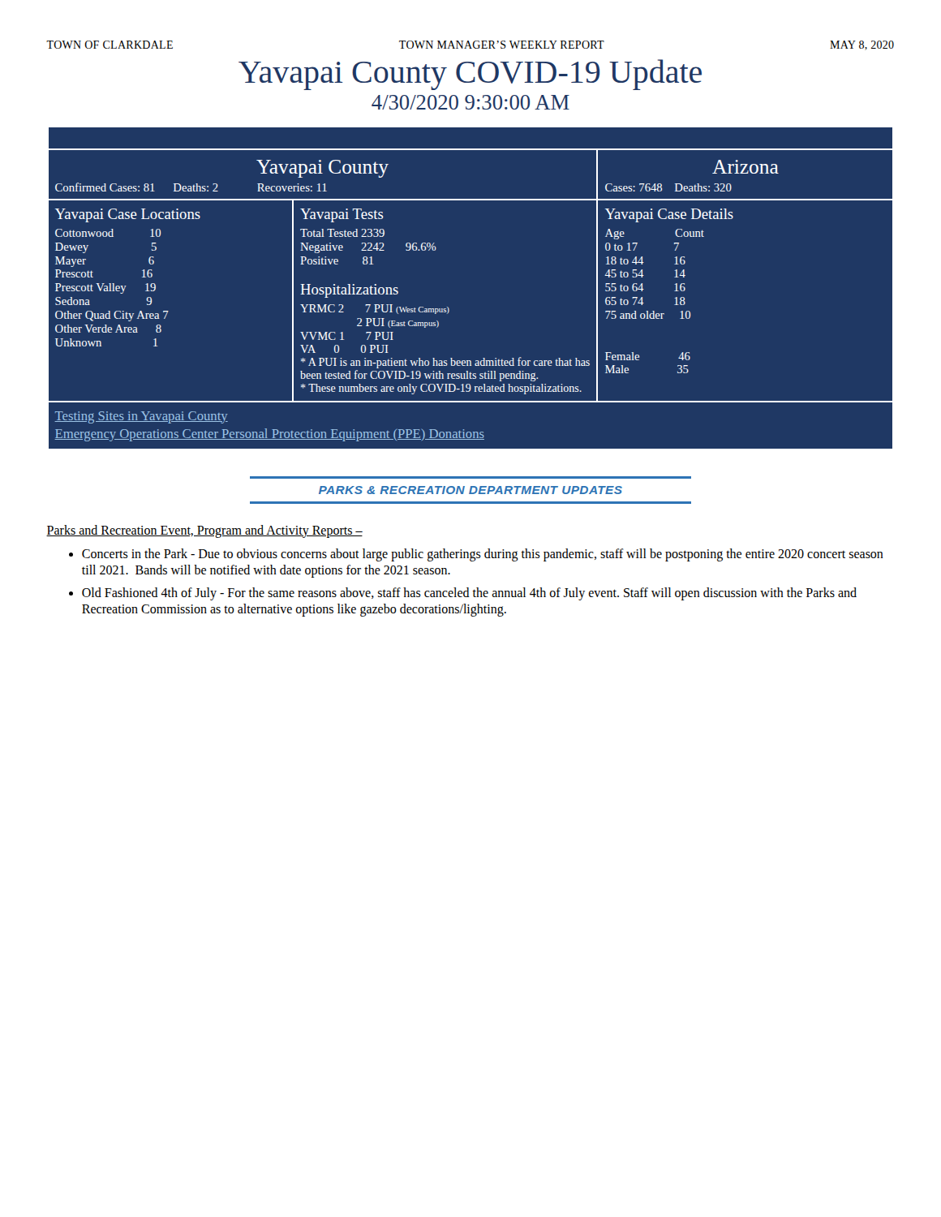TOWN OF CLARKDALE TOWN MANAGER’S WEEKLY REPORT MAY 8, 2020
Yavapai County COVID-19 Update
4/30/2020 9:30:00 AM
| Yavapai County Confirmed Cases: 81 Deaths: 2 Recoveries: 11 | Arizona Cases: 7648 Deaths: 320 |
| Yavapai Case Locations Cottonwood 10 Dewey 5 Mayer 6 Prescott 16 Prescott Valley 19 Sedona 9 Other Quad City Area 7 Other Verde Area 8 Unknown 1 | Yavapai Tests Total Tested 2339 Negative 2242 96.6% Positive 81 Hospitalizations YRMC 2 7 PUI (West Campus) 2 PUI (East Campus) VVMC 1 7 PUI VA 0 0 PUI * A PUI is an in-patient who has been admitted for care that has been tested for COVID-19 with results still pending. * These numbers are only COVID-19 related hospitalizations. | Yavapai Case Details Age Count 0 to 17 7 18 to 44 16 45 to 54 14 55 to 64 16 65 to 74 18 75 and older 10 Female 46 Male 35 |
| Testing Sites in Yavapai County Emergency Operations Center Personal Protection Equipment (PPE) Donations |
PARKS & RECREATION DEPARTMENT UPDATES
Parks and Recreation Event, Program and Activity Reports –
Concerts in the Park - Due to obvious concerns about large public gatherings during this pandemic, staff will be postponing the entire 2020 concert season till 2021. Bands will be notified with date options for the 2021 season.
Old Fashioned 4th of July - For the same reasons above, staff has canceled the annual 4th of July event. Staff will open discussion with the Parks and Recreation Commission as to alternative options like gazebo decorations/lighting.